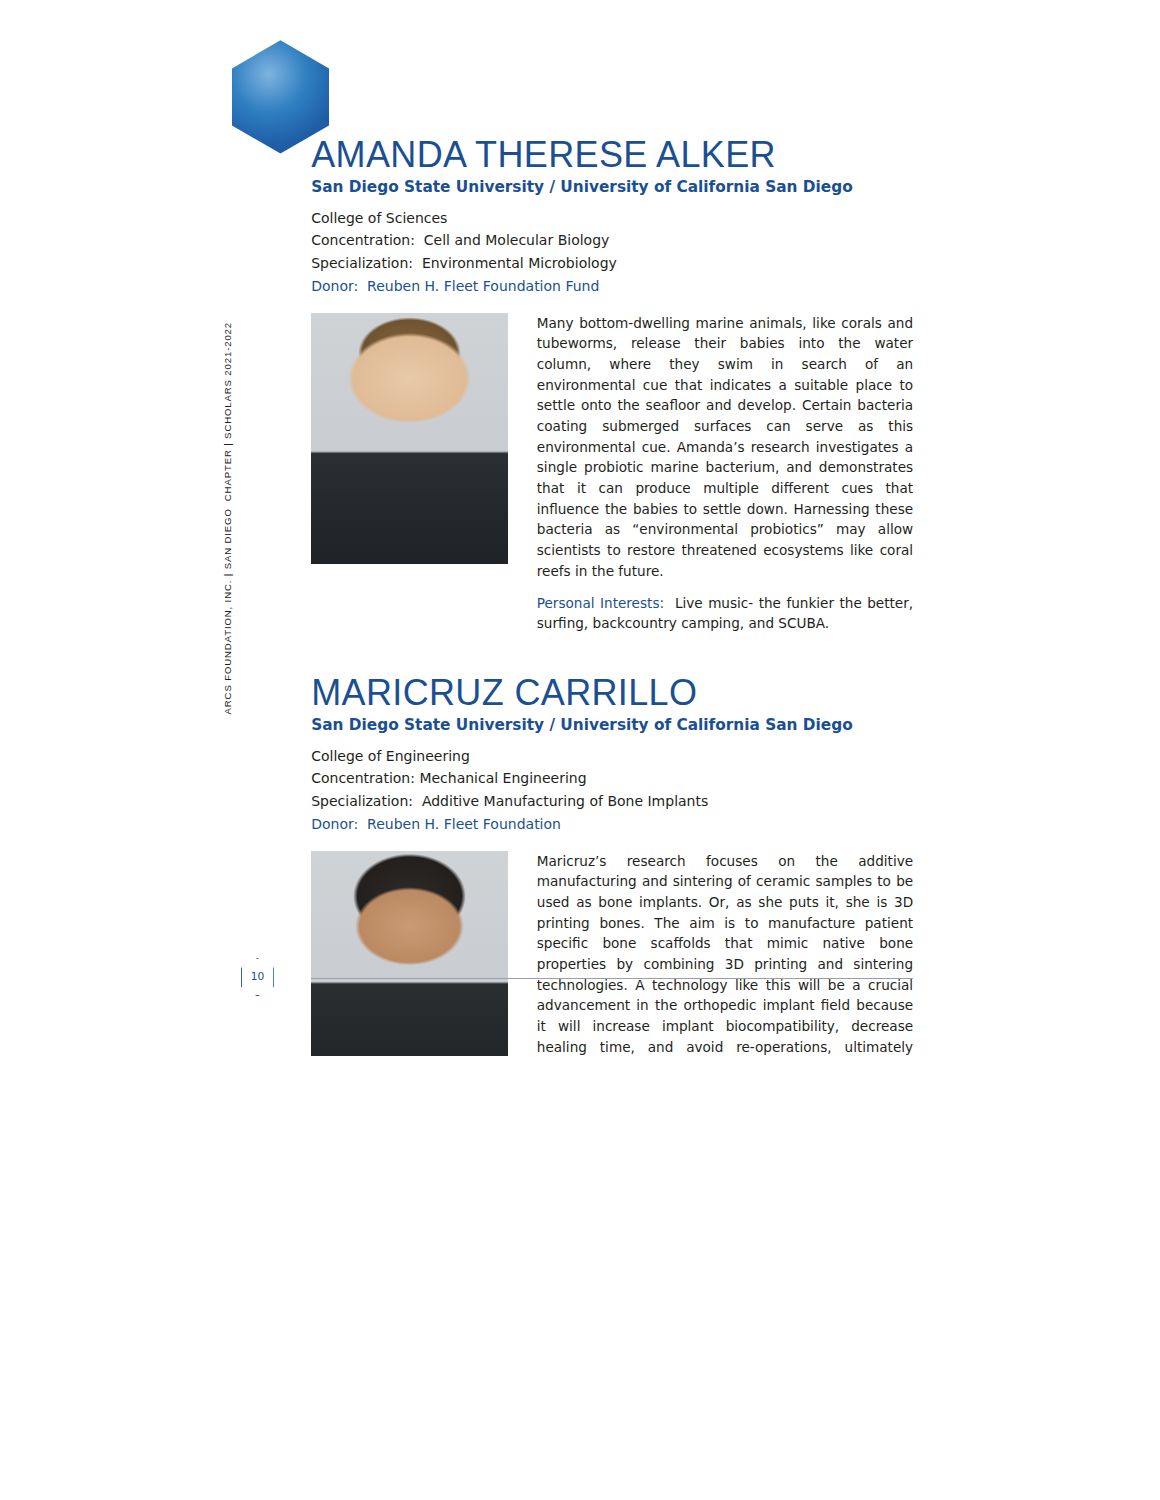ARCS FOUNDATION, INC. | SAN DIEGO CHAPTER | SCHOLARS 2021-2022
AMANDA THERESE ALKER
San Diego State University / University of California San Diego
College of Sciences
Concentration: Cell and Molecular Biology
Specialization: Environmental Microbiology
Donor: Reuben H. Fleet Foundation Fund
Many bottom-dwelling marine animals, like corals and tubeworms, release their babies into the water column, where they swim in search of an environmental cue that indicates a suitable place to settle onto the seafloor and develop. Certain bacteria coating submerged surfaces can serve as this environmental cue. Amanda’s research investigates a single probiotic marine bacterium, and demonstrates that it can produce multiple different cues that influence the babies to settle down. Harnessing these bacteria as “environmental probiotics” may allow scientists to restore threatened ecosystems like coral reefs in the future.
Personal Interests: Live music- the funkier the better, surfing, backcountry camping, and SCUBA.
MARICRUZ CARRILLO
San Diego State University / University of California San Diego
College of Engineering
Concentration: Mechanical Engineering
Specialization: Additive Manufacturing of Bone Implants
Donor: Reuben H. Fleet Foundation
Maricruz’s research focuses on the additive manufacturing and sintering of ceramic samples to be used as bone implants. Or, as she puts it, she is 3D printing bones. The aim is to manufacture patient specific bone scaffolds that mimic native bone properties by combining 3D printing and sintering technologies. A technology like this will be a crucial advancement in the orthopedic implant field because it will increase implant biocompatibility, decrease healing time, and avoid re-operations, ultimately leading to a better quality of life for orthopedic patients.
Personal Interests: Sustainability and entrepreneurship - I have a small business called Menos Waste. For fun, surfing and salsa dancing are my hobbies!
10